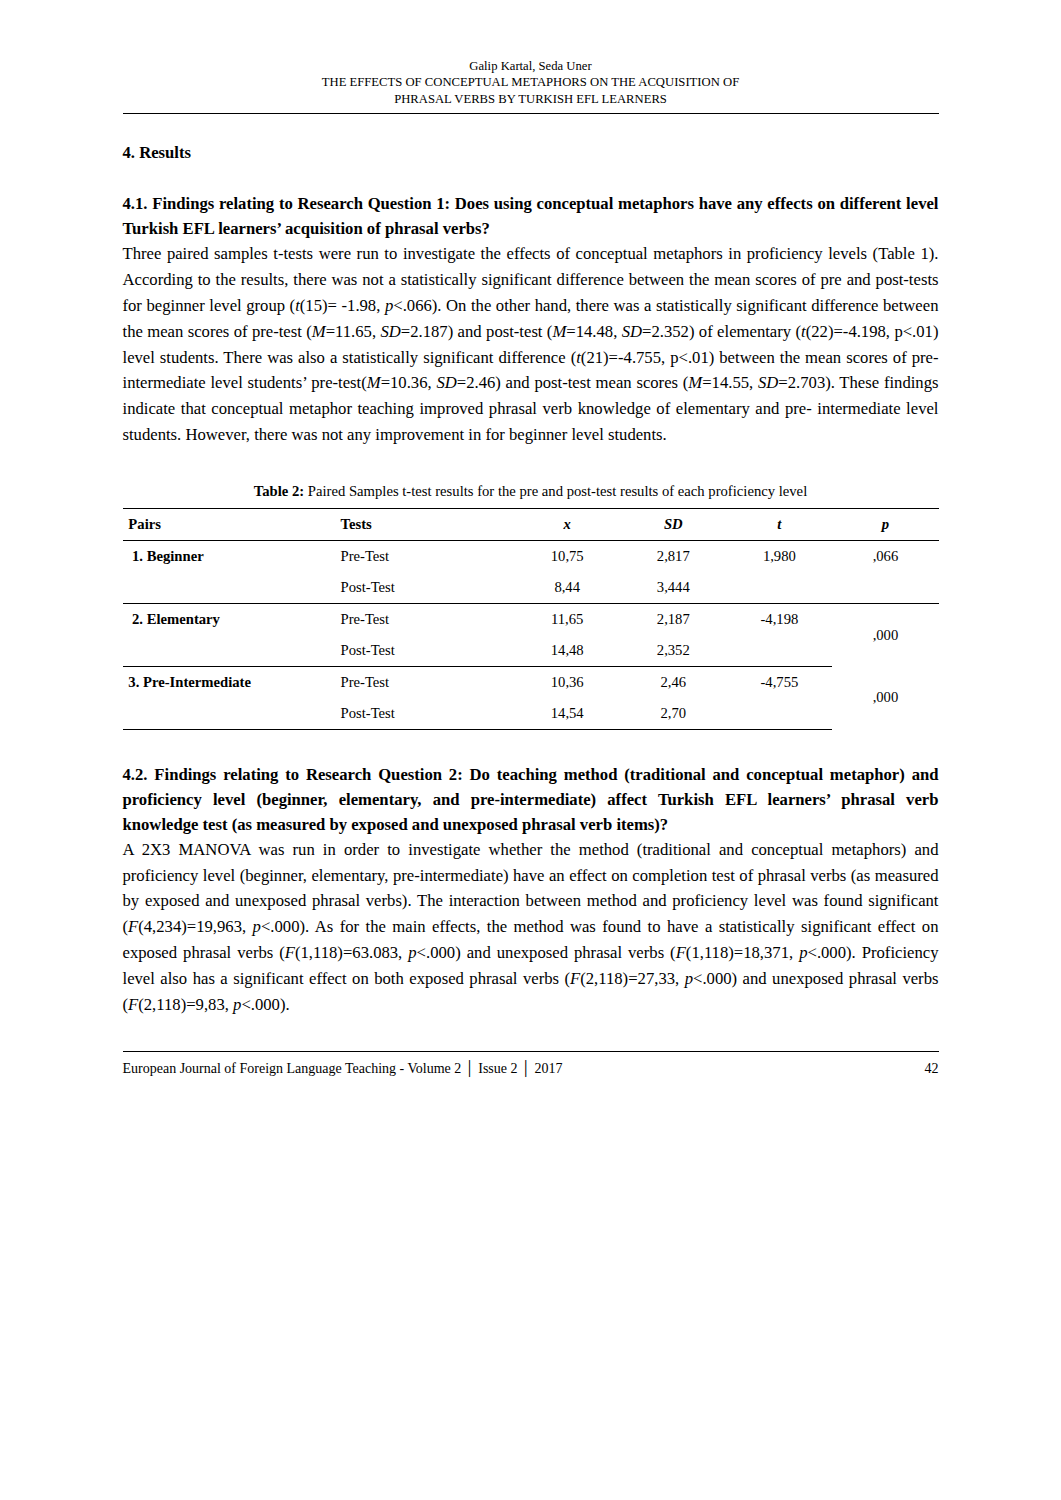Galip Kartal, Seda Uner
THE EFFECTS OF CONCEPTUAL METAPHORS ON THE ACQUISITION OF
PHRASAL VERBS BY TURKISH EFL LEARNERS
4. Results
4.1. Findings relating to Research Question 1: Does using conceptual metaphors have any effects on different level Turkish EFL learners’ acquisition of phrasal verbs?
Three paired samples t-tests were run to investigate the effects of conceptual metaphors in proficiency levels (Table 1). According to the results, there was not a statistically significant difference between the mean scores of pre and post-tests for beginner level group (t(15)= -1.98, p<.066). On the other hand, there was a statistically significant difference between the mean scores of pre-test (M=11.65, SD=2.187) and post-test (M=14.48, SD=2.352) of elementary (t(22)=-4.198, p<.01) level students. There was also a statistically significant difference (t(21)=-4.755, p<.01) between the mean scores of pre-intermediate level students’ pre-test(M=10.36, SD=2.46) and post-test mean scores (M=14.55, SD=2.703). These findings indicate that conceptual metaphor teaching improved phrasal verb knowledge of elementary and pre- intermediate level students. However, there was not any improvement in for beginner level students.
Table 2: Paired Samples t-test results for the pre and post-test results of each proficiency level
| Pairs | Tests | x | SD | t | p |
| --- | --- | --- | --- | --- | --- |
| 1. Beginner | Pre-Test | 10,75 | 2,817 | 1,980 | ,066 |
| | Post-Test | 8,44 | 3,444 | | |
| 2. Elementary | Pre-Test | 11,65 | 2,187 | -4,198 | ,000 |
| | Post-Test | 14,48 | 2,352 | |
| 3. Pre-Intermediate | Pre-Test | 10,36 | 2,46 | -4,755 | ,000 |
| | Post-Test | 14,54 | 2,70 | |
4.2. Findings relating to Research Question 2: Do teaching method (traditional and conceptual metaphor) and proficiency level (beginner, elementary, and pre-intermediate) affect Turkish EFL learners’ phrasal verb knowledge test (as measured by exposed and unexposed phrasal verb items)?
A 2X3 MANOVA was run in order to investigate whether the method (traditional and conceptual metaphors) and proficiency level (beginner, elementary, pre-intermediate) have an effect on completion test of phrasal verbs (as measured by exposed and unexposed phrasal verbs). The interaction between method and proficiency level was found significant (F(4,234)=19,963, p<.000). As for the main effects, the method was found to have a statistically significant effect on exposed phrasal verbs (F(1,118)=63.083, p<.000) and unexposed phrasal verbs (F(1,118)=18,371, p<.000). Proficiency level also has a significant effect on both exposed phrasal verbs (F(2,118)=27,33, p<.000) and unexposed phrasal verbs (F(2,118)=9,83, p<.000).
European Journal of Foreign Language Teaching - Volume 2 │ Issue 2 │ 2017 42